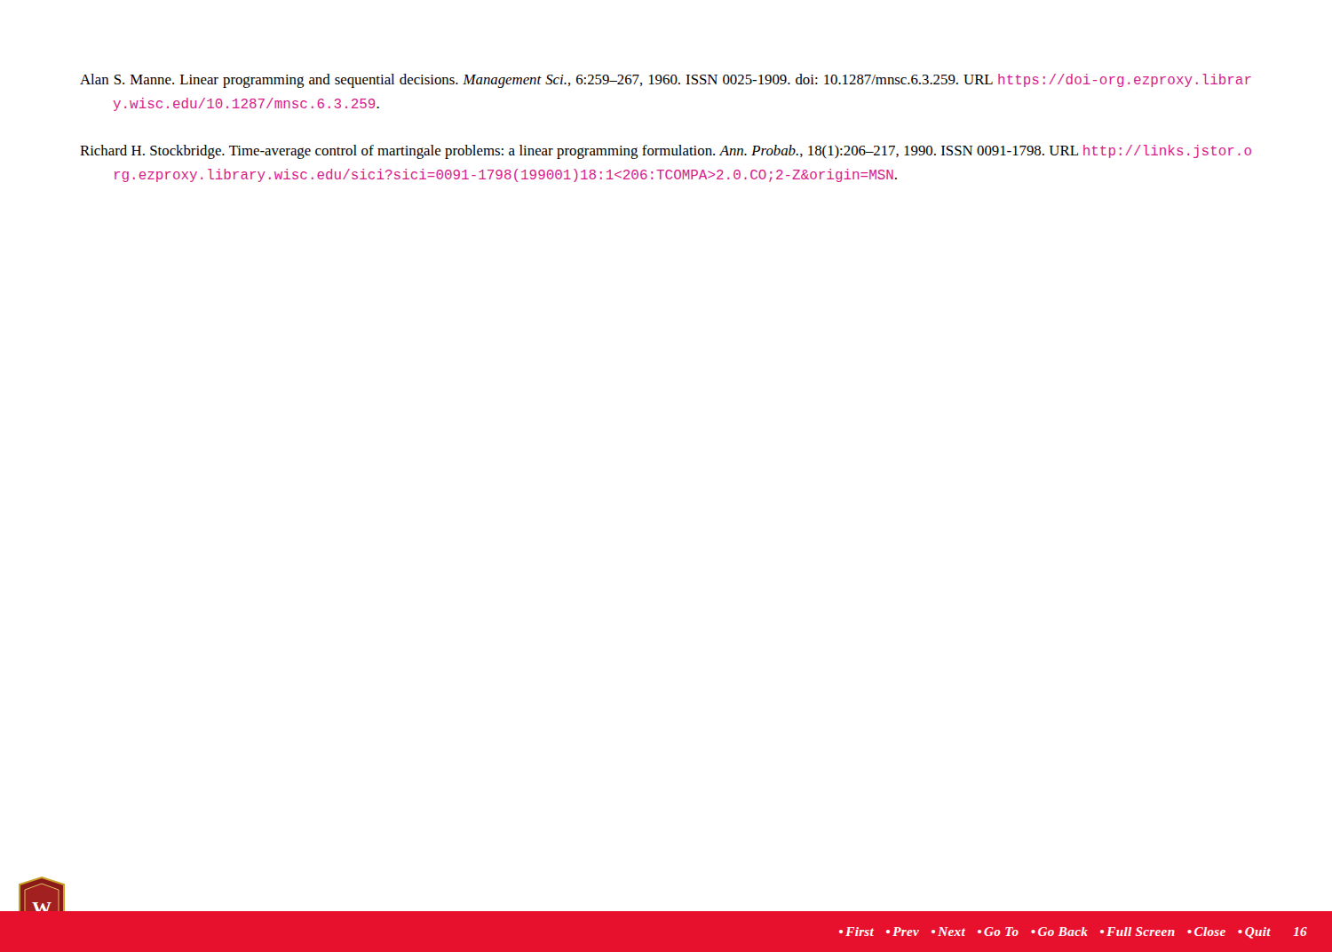Alan S. Manne. Linear programming and sequential decisions. Management Sci., 6:259–267, 1960. ISSN 0025-1909. doi: 10.1287/mnsc.6.3.259. URL https://doi-org.ezproxy.library.wisc.edu/10.1287/mnsc.6.3.259.
Richard H. Stockbridge. Time-average control of martingale problems: a linear programming formulation. Ann. Probab., 18(1):206–217, 1990. ISSN 0091-1798. URL http://links.jstor.org.ezproxy.library.wisc.edu/sici?sici=0091-1798(199001)18:1<206:TCOMPA>2.0.CO;2-Z&origin=MSN.
W
•First •Prev •Next •Go To •Go Back •Full Screen •Close •Quit 16